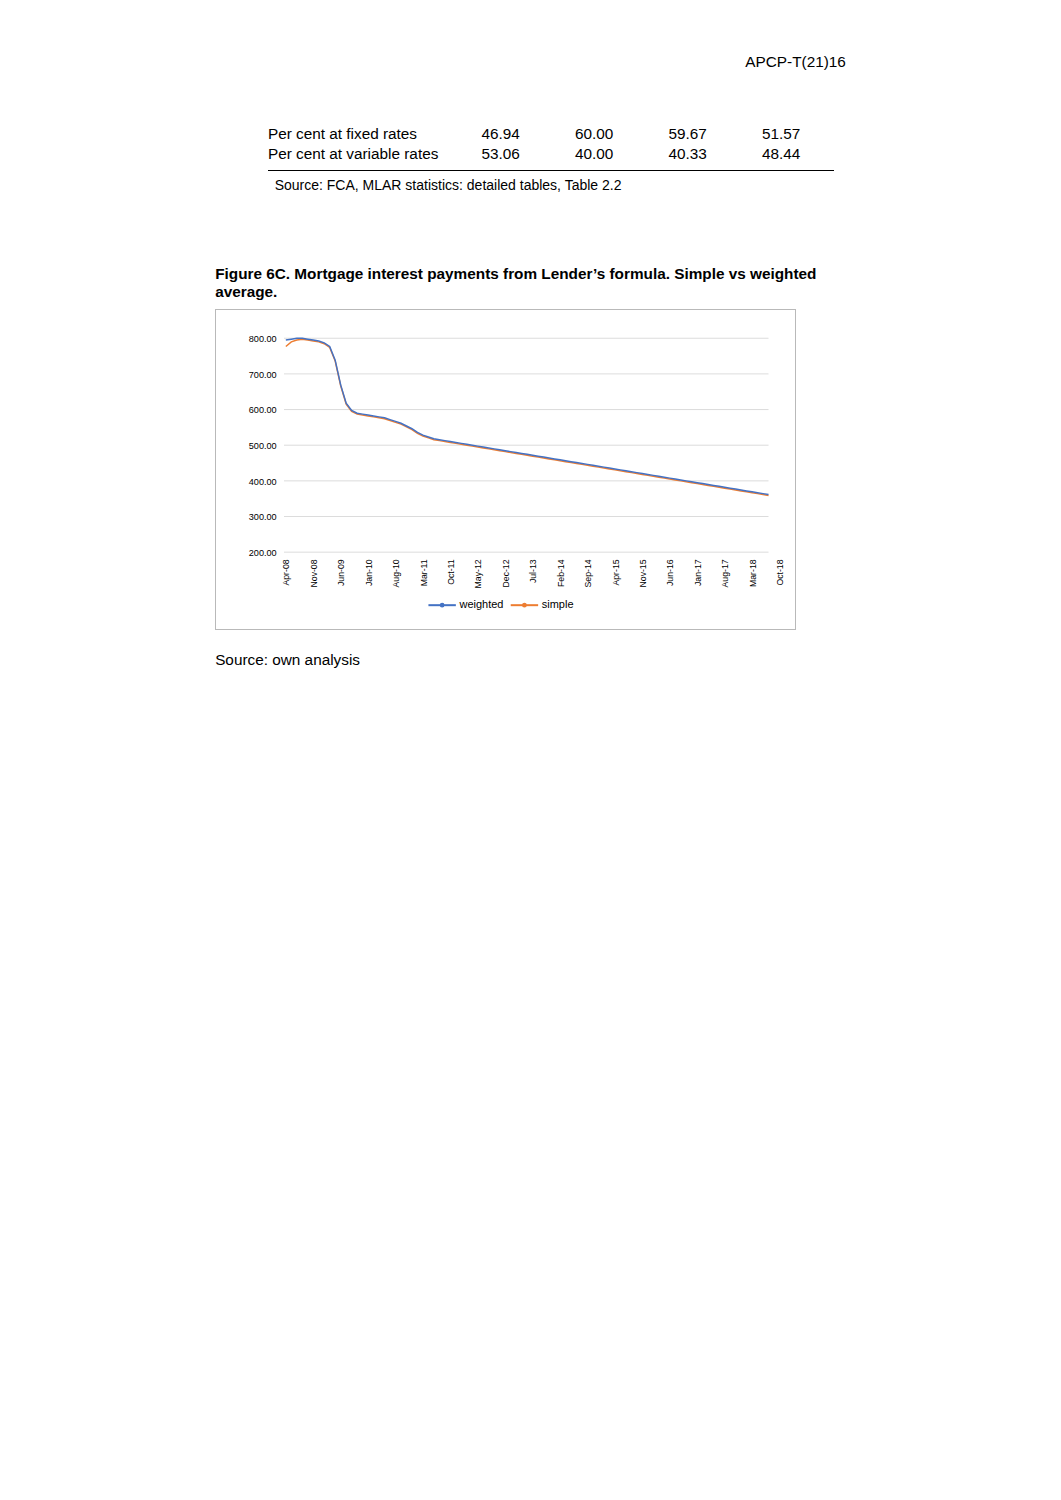APCP-T(21)16
| Per cent at fixed rates | 46.94 | 60.00 | 59.67 | 51.57 |
| Per cent at variable rates | 53.06 | 40.00 | 40.33 | 48.44 |
Source: FCA, MLAR statistics: detailed tables, Table 2.2
Figure 6C. Mortgage interest payments from Lender’s formula. Simple vs weighted average.
800.00 700.00 600.00 500.00 400.00 300.00 200.00 Apr-08 Nov-08 Jun-09 Jan-10 Aug-10 Mar-11 Oct-11 May-12 Dec-12 Jul-13 Feb-14 Sep-14 Apr-15 Nov-15 Jun-16 Jan-17 Aug-17 Mar-18 Oct-18 May-19 Dec-19 Jul-20 weighted simple
Source: own analysis